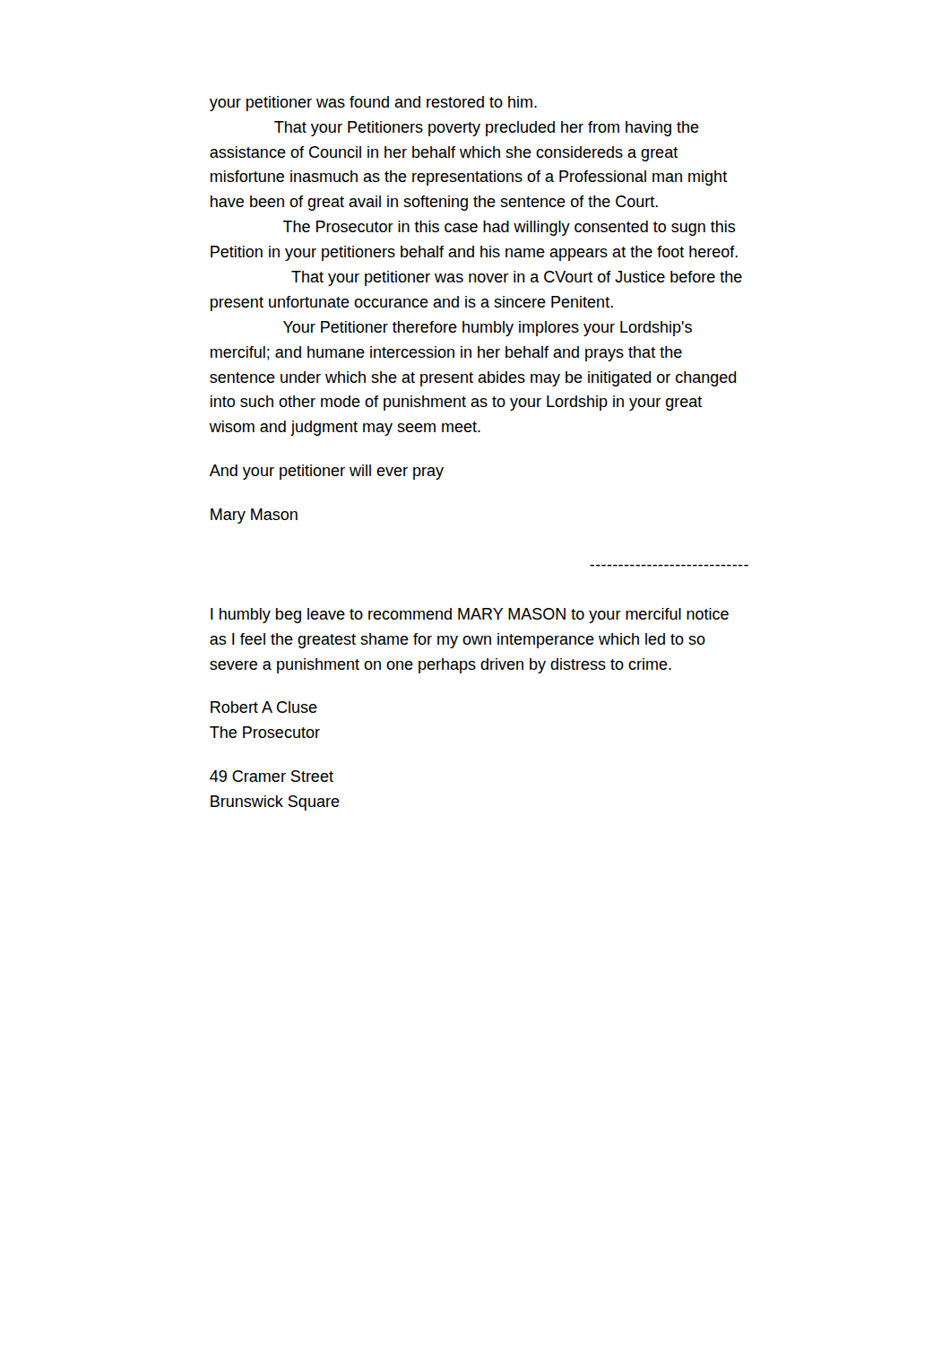your petitioner was found and restored to him.
That your Petitioners poverty precluded her from having the assistance of Council in her behalf which she considereds a great misfortune inasmuch as the representations of a Professional man might have been of great avail in softening the sentence of the Court.
The Prosecutor in this case had willingly consented to sugn this Petition in your petitioners behalf and his name appears at the foot hereof.
That your petitioner was nover in a CVourt of Justice before the present unfortunate occurance and is a sincere Penitent.
Your Petitioner therefore humbly implores your Lordship's merciful; and humane intercession in her behalf and prays that the sentence under which she at present abides may be initigated or changed into such other mode of punishment as to your Lordship in your great wisom and judgment may seem meet.
And your petitioner will ever pray
Mary Mason
----------------------------
I humbly beg leave to recommend MARY MASON to your merciful notice as I feel the greatest shame for my own intemperance which led to so severe a punishment on one perhaps driven by distress to crime.
Robert A Cluse
The Prosecutor
49 Cramer Street
Brunswick Square